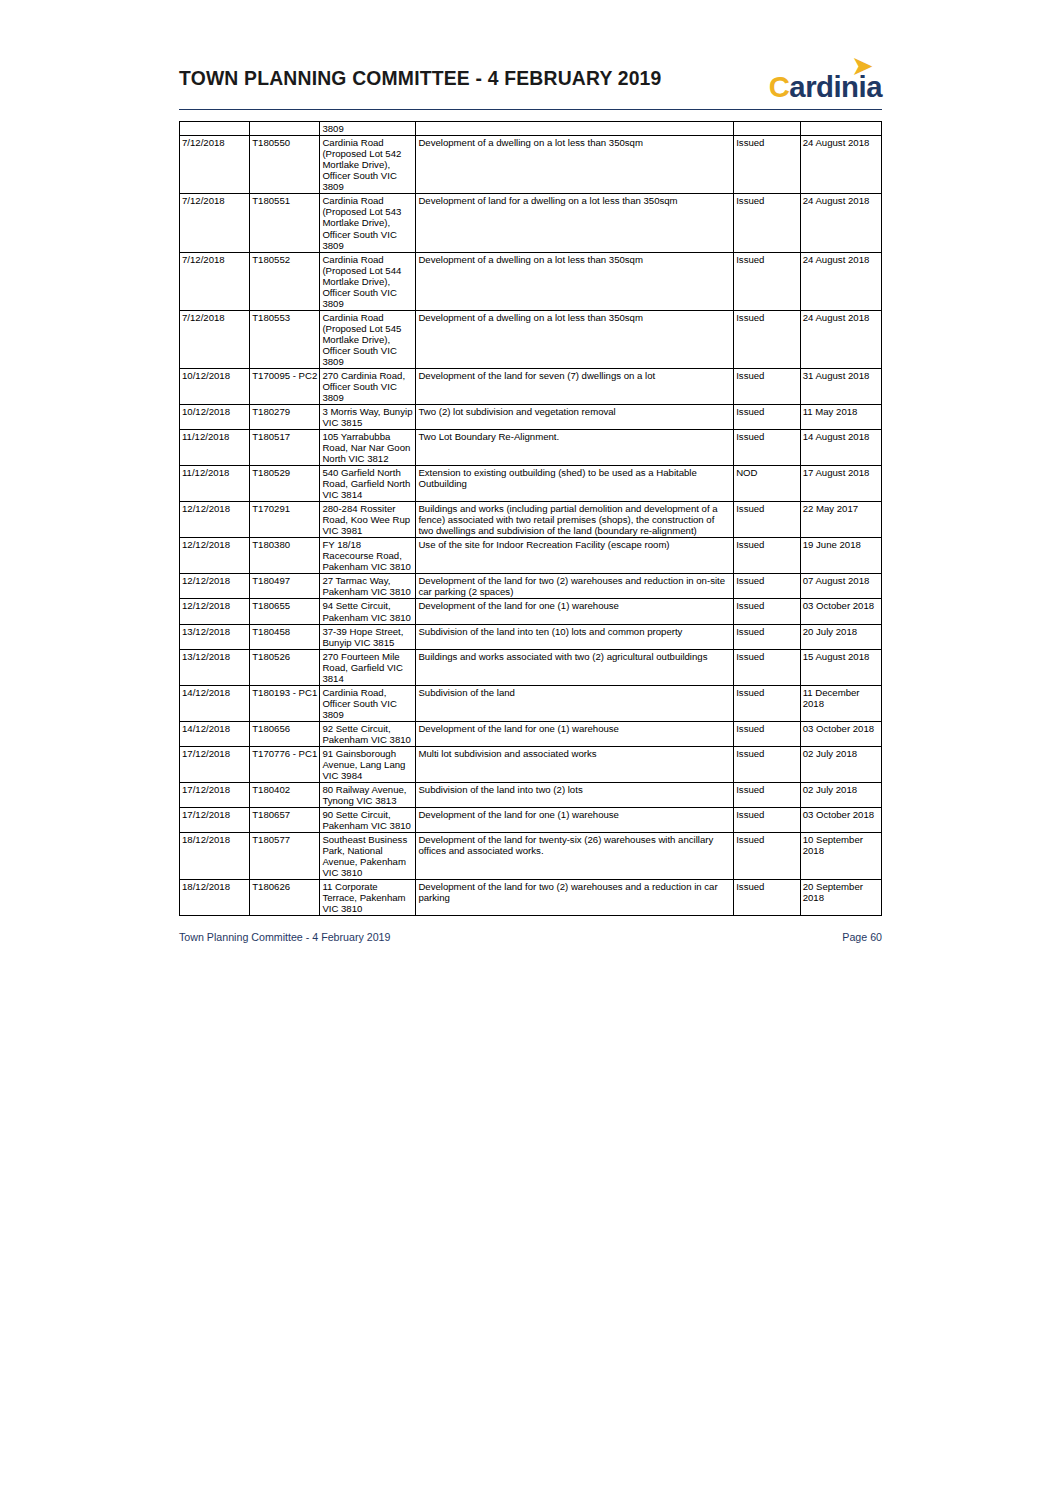TOWN PLANNING COMMITTEE - 4 FEBRUARY 2019
➤ Cardinia
| | | 3809 | | | |
| 7/12/2018 | T180550 | Cardinia Road (Proposed Lot 542 Mortlake Drive), Officer South VIC 3809 | Development of a dwelling on a lot less than 350sqm | Issued | 24 August 2018 |
| 7/12/2018 | T180551 | Cardinia Road (Proposed Lot 543 Mortlake Drive), Officer South VIC 3809 | Development of land for a dwelling on a lot less than 350sqm | Issued | 24 August 2018 |
| 7/12/2018 | T180552 | Cardinia Road (Proposed Lot 544 Mortlake Drive), Officer South VIC 3809 | Development of a dwelling on a lot less than 350sqm | Issued | 24 August 2018 |
| 7/12/2018 | T180553 | Cardinia Road (Proposed Lot 545 Mortlake Drive), Officer South VIC 3809 | Development of a dwelling on a lot less than 350sqm | Issued | 24 August 2018 |
| 10/12/2018 | T170095 - PC2 | 270 Cardinia Road, Officer South VIC 3809 | Development of the land for seven (7) dwellings on a lot | Issued | 31 August 2018 |
| 10/12/2018 | T180279 | 3 Morris Way, Bunyip VIC 3815 | Two (2) lot subdivision and vegetation removal | Issued | 11 May 2018 |
| 11/12/2018 | T180517 | 105 Yarrabubba Road, Nar Nar Goon North VIC 3812 | Two Lot Boundary Re-Alignment. | Issued | 14 August 2018 |
| 11/12/2018 | T180529 | 540 Garfield North Road, Garfield North VIC 3814 | Extension to existing outbuilding (shed) to be used as a Habitable Outbuilding | NOD | 17 August 2018 |
| 12/12/2018 | T170291 | 280-284 Rossiter Road, Koo Wee Rup VIC 3981 | Buildings and works (including partial demolition and development of a fence) associated with two retail premises (shops), the construction of two dwellings and subdivision of the land (boundary re-alignment) | Issued | 22 May 2017 |
| 12/12/2018 | T180380 | FY 18/18 Racecourse Road, Pakenham VIC 3810 | Use of the site for Indoor Recreation Facility (escape room) | Issued | 19 June 2018 |
| 12/12/2018 | T180497 | 27 Tarmac Way, Pakenham VIC 3810 | Development of the land for two (2) warehouses and reduction in on-site car parking (2 spaces) | Issued | 07 August 2018 |
| 12/12/2018 | T180655 | 94 Sette Circuit, Pakenham VIC 3810 | Development of the land for one (1) warehouse | Issued | 03 October 2018 |
| 13/12/2018 | T180458 | 37-39 Hope Street, Bunyip VIC 3815 | Subdivision of the land into ten (10) lots and common property | Issued | 20 July 2018 |
| 13/12/2018 | T180526 | 270 Fourteen Mile Road, Garfield VIC 3814 | Buildings and works associated with two (2) agricultural outbuildings | Issued | 15 August 2018 |
| 14/12/2018 | T180193 - PC1 | Cardinia Road, Officer South VIC 3809 | Subdivision of the land | Issued | 11 December 2018 |
| 14/12/2018 | T180656 | 92 Sette Circuit, Pakenham VIC 3810 | Development of the land for one (1) warehouse | Issued | 03 October 2018 |
| 17/12/2018 | T170776 - PC1 | 91 Gainsborough Avenue, Lang Lang VIC 3984 | Multi lot subdivision and associated works | Issued | 02 July 2018 |
| 17/12/2018 | T180402 | 80 Railway Avenue, Tynong VIC 3813 | Subdivision of the land into two (2) lots | Issued | 02 July 2018 |
| 17/12/2018 | T180657 | 90 Sette Circuit, Pakenham VIC 3810 | Development of the land for one (1) warehouse | Issued | 03 October 2018 |
| 18/12/2018 | T180577 | Southeast Business Park, National Avenue, Pakenham VIC 3810 | Development of the land for twenty-six (26) warehouses with ancillary offices and associated works. | Issued | 10 September 2018 |
| 18/12/2018 | T180626 | 11 Corporate Terrace, Pakenham VIC 3810 | Development of the land for two (2) warehouses and a reduction in car parking | Issued | 20 September 2018 |
Town Planning Committee - 4 February 2019
Page 60